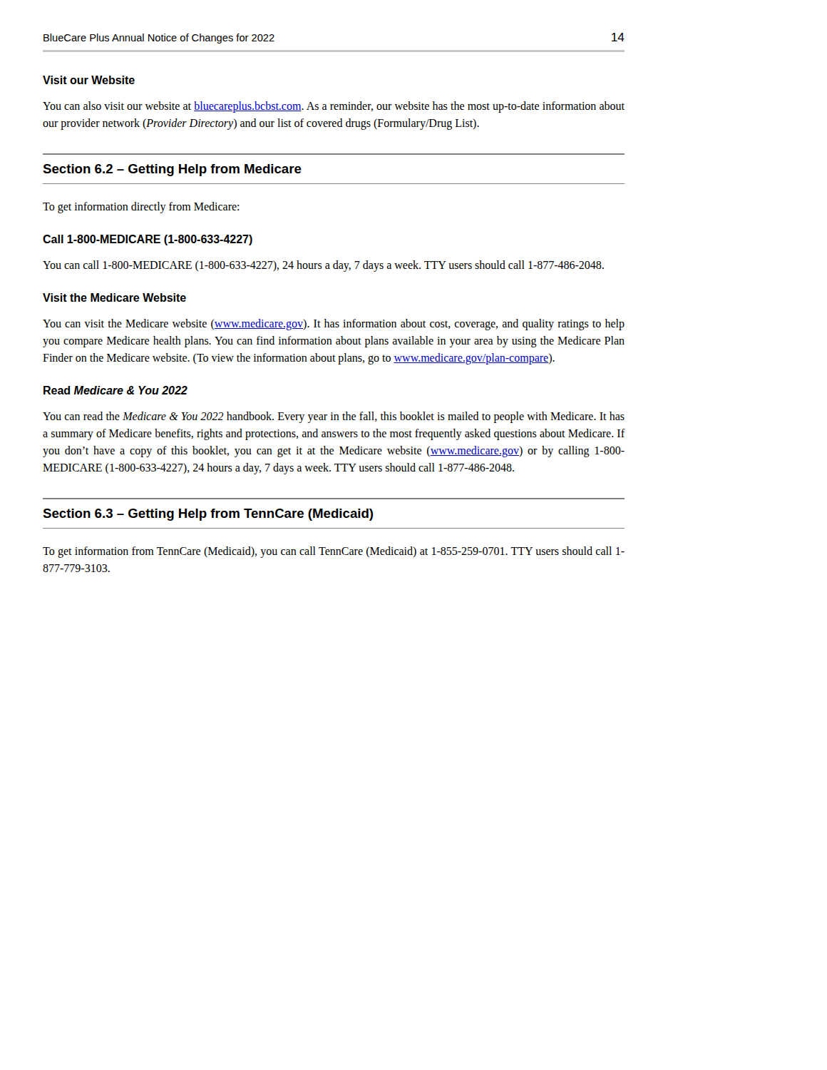BlueCare Plus Annual Notice of Changes for 2022 14
Visit our Website
You can also visit our website at bluecareplus.bcbst.com. As a reminder, our website has the most up-to-date information about our provider network (Provider Directory) and our list of covered drugs (Formulary/Drug List).
Section 6.2 – Getting Help from Medicare
To get information directly from Medicare:
Call 1-800-MEDICARE (1-800-633-4227)
You can call 1-800-MEDICARE (1-800-633-4227), 24 hours a day, 7 days a week. TTY users should call 1-877-486-2048.
Visit the Medicare Website
You can visit the Medicare website (www.medicare.gov). It has information about cost, coverage, and quality ratings to help you compare Medicare health plans. You can find information about plans available in your area by using the Medicare Plan Finder on the Medicare website. (To view the information about plans, go to www.medicare.gov/plan-compare).
Read Medicare & You 2022
You can read the Medicare & You 2022 handbook. Every year in the fall, this booklet is mailed to people with Medicare. It has a summary of Medicare benefits, rights and protections, and answers to the most frequently asked questions about Medicare. If you don’t have a copy of this booklet, you can get it at the Medicare website (www.medicare.gov) or by calling 1-800-MEDICARE (1-800-633-4227), 24 hours a day, 7 days a week. TTY users should call 1-877-486-2048.
Section 6.3 – Getting Help from TennCare (Medicaid)
To get information from TennCare (Medicaid), you can call TennCare (Medicaid) at 1-855-259-0701. TTY users should call 1-877-779-3103.